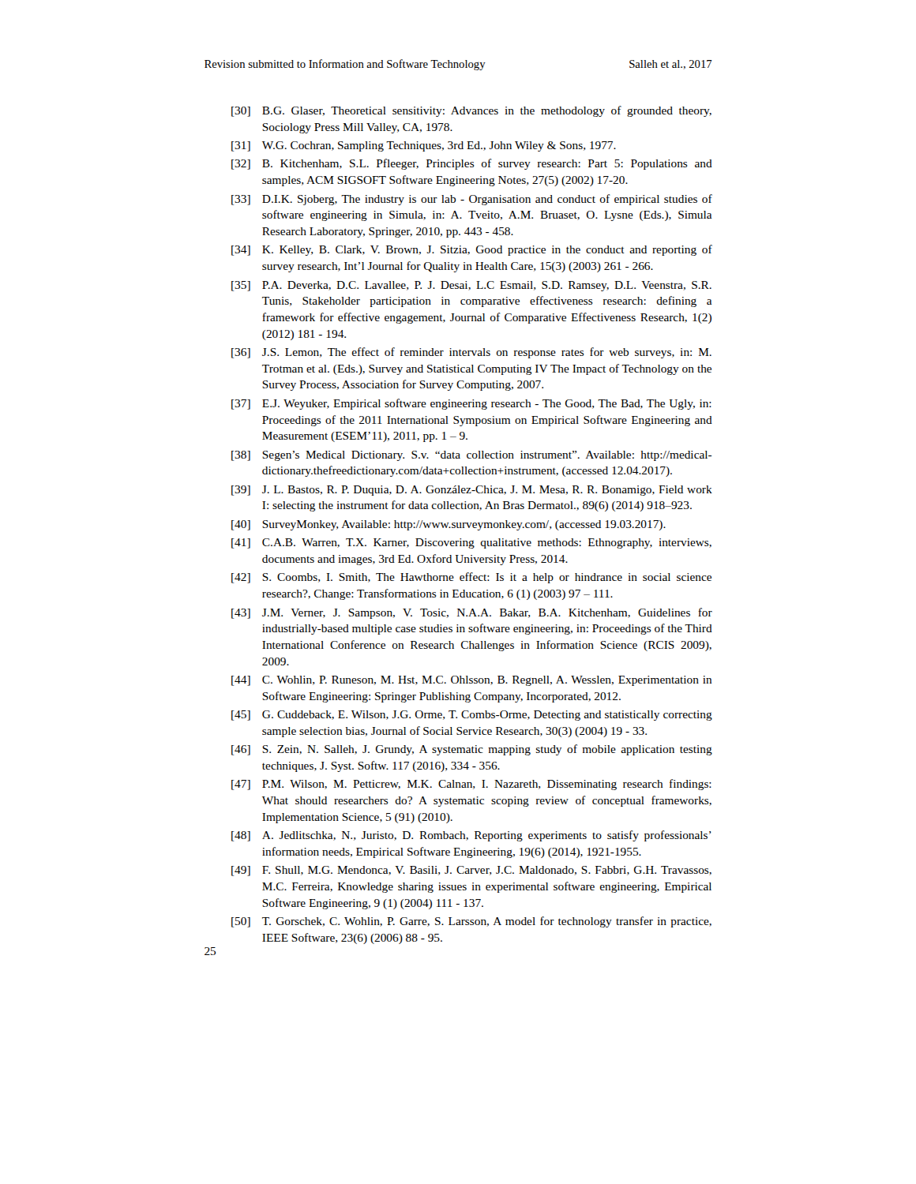Revision submitted to Information and Software Technology Salleh et al., 2017
[30] B.G. Glaser, Theoretical sensitivity: Advances in the methodology of grounded theory, Sociology Press Mill Valley, CA, 1978.
[31] W.G. Cochran, Sampling Techniques, 3rd Ed., John Wiley & Sons, 1977.
[32] B. Kitchenham, S.L. Pfleeger, Principles of survey research: Part 5: Populations and samples, ACM SIGSOFT Software Engineering Notes, 27(5) (2002) 17-20.
[33] D.I.K. Sjoberg, The industry is our lab - Organisation and conduct of empirical studies of software engineering in Simula, in: A. Tveito, A.M. Bruaset, O. Lysne (Eds.), Simula Research Laboratory, Springer, 2010, pp. 443 - 458.
[34] K. Kelley, B. Clark, V. Brown, J. Sitzia, Good practice in the conduct and reporting of survey research, Int’l Journal for Quality in Health Care, 15(3) (2003) 261 - 266.
[35] P.A. Deverka, D.C. Lavallee, P. J. Desai, L.C Esmail, S.D. Ramsey, D.L. Veenstra, S.R. Tunis, Stakeholder participation in comparative effectiveness research: defining a framework for effective engagement, Journal of Comparative Effectiveness Research, 1(2) (2012) 181 - 194.
[36] J.S. Lemon, The effect of reminder intervals on response rates for web surveys, in: M. Trotman et al. (Eds.), Survey and Statistical Computing IV The Impact of Technology on the Survey Process, Association for Survey Computing, 2007.
[37] E.J. Weyuker, Empirical software engineering research - The Good, The Bad, The Ugly, in: Proceedings of the 2011 International Symposium on Empirical Software Engineering and Measurement (ESEM’11), 2011, pp. 1 – 9.
[38] Segen’s Medical Dictionary. S.v. “data collection instrument”. Available: http://medical-dictionary.thefreedictionary.com/data+collection+instrument, (accessed 12.04.2017).
[39] J. L. Bastos, R. P. Duquia, D. A. González-Chica, J. M. Mesa, R. R. Bonamigo, Field work I: selecting the instrument for data collection, An Bras Dermatol., 89(6) (2014) 918–923.
[40] SurveyMonkey, Available: http://www.surveymonkey.com/, (accessed 19.03.2017).
[41] C.A.B. Warren, T.X. Karner, Discovering qualitative methods: Ethnography, interviews, documents and images, 3rd Ed. Oxford University Press, 2014.
[42] S. Coombs, I. Smith, The Hawthorne effect: Is it a help or hindrance in social science research?, Change: Transformations in Education, 6 (1) (2003) 97 – 111.
[43] J.M. Verner, J. Sampson, V. Tosic, N.A.A. Bakar, B.A. Kitchenham, Guidelines for industrially-based multiple case studies in software engineering, in: Proceedings of the Third International Conference on Research Challenges in Information Science (RCIS 2009), 2009.
[44] C. Wohlin, P. Runeson, M. Hst, M.C. Ohlsson, B. Regnell, A. Wesslen, Experimentation in Software Engineering: Springer Publishing Company, Incorporated, 2012.
[45] G. Cuddeback, E. Wilson, J.G. Orme, T. Combs-Orme, Detecting and statistically correcting sample selection bias, Journal of Social Service Research, 30(3) (2004) 19 - 33.
[46] S. Zein, N. Salleh, J. Grundy, A systematic mapping study of mobile application testing techniques, J. Syst. Softw. 117 (2016), 334 - 356.
[47] P.M. Wilson, M. Petticrew, M.K. Calnan, I. Nazareth, Disseminating research findings: What should researchers do? A systematic scoping review of conceptual frameworks, Implementation Science, 5 (91) (2010).
[48] A. Jedlitschka, N., Juristo, D. Rombach, Reporting experiments to satisfy professionals’ information needs, Empirical Software Engineering, 19(6) (2014), 1921-1955.
[49] F. Shull, M.G. Mendonca, V. Basili, J. Carver, J.C. Maldonado, S. Fabbri, G.H. Travassos, M.C. Ferreira, Knowledge sharing issues in experimental software engineering, Empirical Software Engineering, 9 (1) (2004) 111 - 137.
[50] T. Gorschek, C. Wohlin, P. Garre, S. Larsson, A model for technology transfer in practice, IEEE Software, 23(6) (2006) 88 - 95.
25